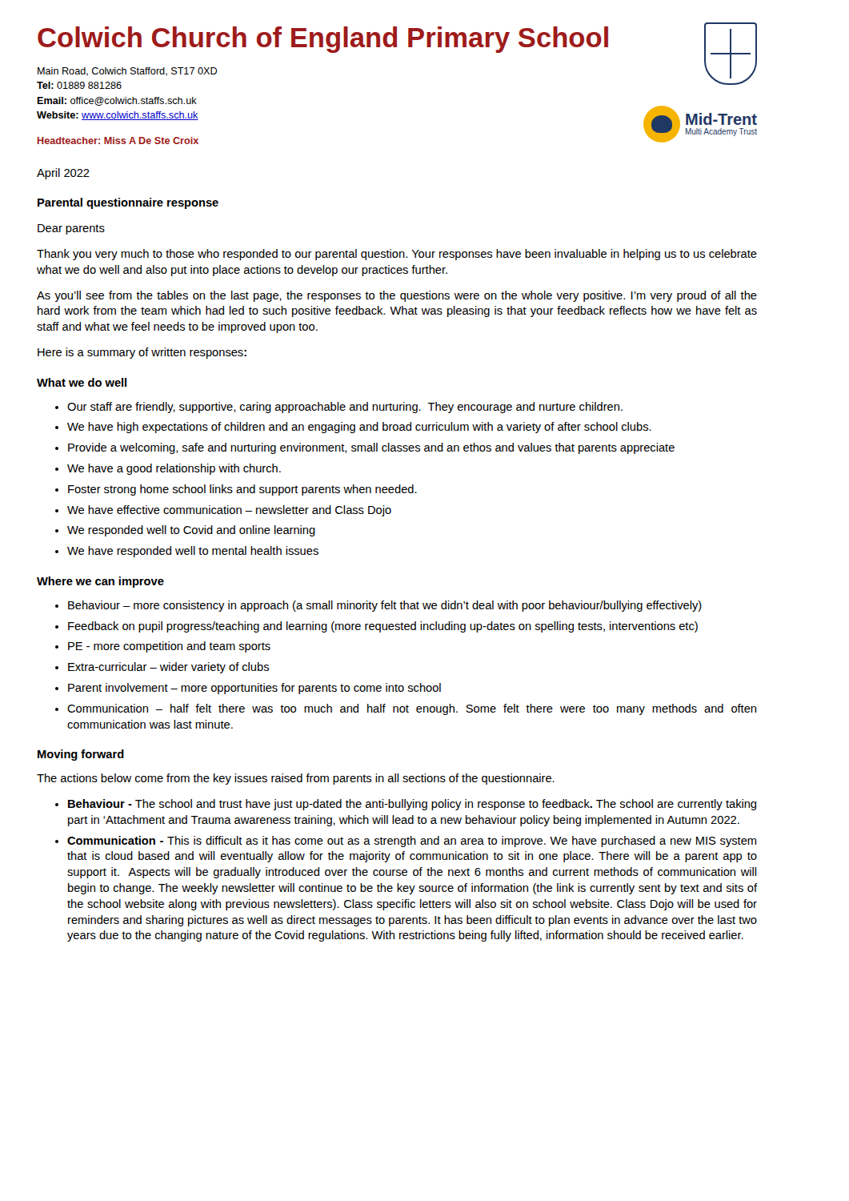Mid-Trent Multi Academy Trust
Colwich Church of England Primary School
Main Road, Colwich Stafford, ST17 0XD
Tel: 01889 881286
Email: office@colwich.staffs.sch.uk
Website: www.colwich.staffs.sch.uk
Headteacher: Miss A De Ste Croix
April 2022
Parental questionnaire response
Dear parents
Thank you very much to those who responded to our parental question. Your responses have been invaluable in helping us to us celebrate what we do well and also put into place actions to develop our practices further.
As you’ll see from the tables on the last page, the responses to the questions were on the whole very positive. I’m very proud of all the hard work from the team which had led to such positive feedback. What was pleasing is that your feedback reflects how we have felt as staff and what we feel needs to be improved upon too.
Here is a summary of written responses:
What we do well
Our staff are friendly, supportive, caring approachable and nurturing. They encourage and nurture children.
We have high expectations of children and an engaging and broad curriculum with a variety of after school clubs.
Provide a welcoming, safe and nurturing environment, small classes and an ethos and values that parents appreciate
We have a good relationship with church.
Foster strong home school links and support parents when needed.
We have effective communication – newsletter and Class Dojo
We responded well to Covid and online learning
We have responded well to mental health issues
Where we can improve
Behaviour – more consistency in approach (a small minority felt that we didn’t deal with poor behaviour/bullying effectively)
Feedback on pupil progress/teaching and learning (more requested including up-dates on spelling tests, interventions etc)
PE - more competition and team sports
Extra-curricular – wider variety of clubs
Parent involvement – more opportunities for parents to come into school
Communication – half felt there was too much and half not enough. Some felt there were too many methods and often communication was last minute.
Moving forward
The actions below come from the key issues raised from parents in all sections of the questionnaire.
Behaviour - The school and trust have just up-dated the anti-bullying policy in response to feedback. The school are currently taking part in ‘Attachment and Trauma awareness training, which will lead to a new behaviour policy being implemented in Autumn 2022.
Communication - This is difficult as it has come out as a strength and an area to improve. We have purchased a new MIS system that is cloud based and will eventually allow for the majority of communication to sit in one place. There will be a parent app to support it. Aspects will be gradually introduced over the course of the next 6 months and current methods of communication will begin to change. The weekly newsletter will continue to be the key source of information (the link is currently sent by text and sits of the school website along with previous newsletters). Class specific letters will also sit on school website. Class Dojo will be used for reminders and sharing pictures as well as direct messages to parents. It has been difficult to plan events in advance over the last two years due to the changing nature of the Covid regulations. With restrictions being fully lifted, information should be received earlier.